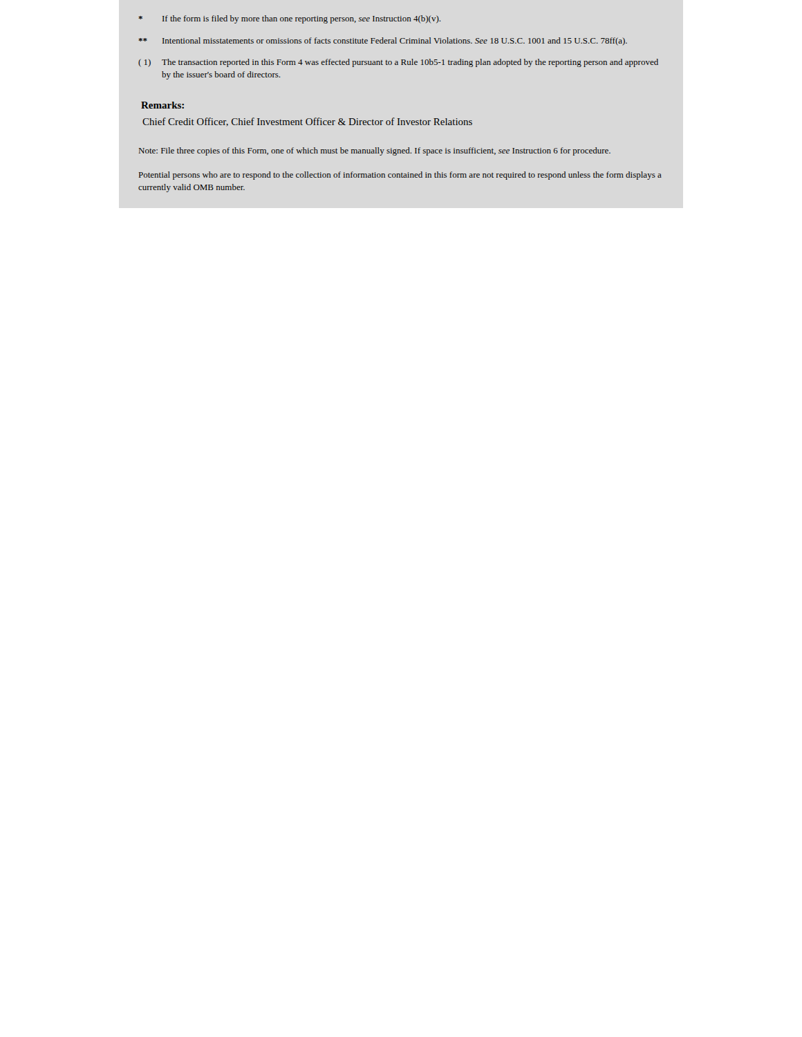| * | If the form is filed by more than one reporting person, see Instruction 4(b)(v). |
| ** | Intentional misstatements or omissions of facts constitute Federal Criminal Violations. See 18 U.S.C. 1001 and 15 U.S.C. 78ff(a). |
| ( 1) | The transaction reported in this Form 4 was effected pursuant to a Rule 10b5-1 trading plan adopted by the reporting person and approved by the issuer's board of directors. |
Remarks:
Chief Credit Officer, Chief Investment Officer & Director of Investor Relations
Note: File three copies of this Form, one of which must be manually signed. If space is insufficient, see Instruction 6 for procedure.
Potential persons who are to respond to the collection of information contained in this form are not required to respond unless the form displays a currently valid OMB number.